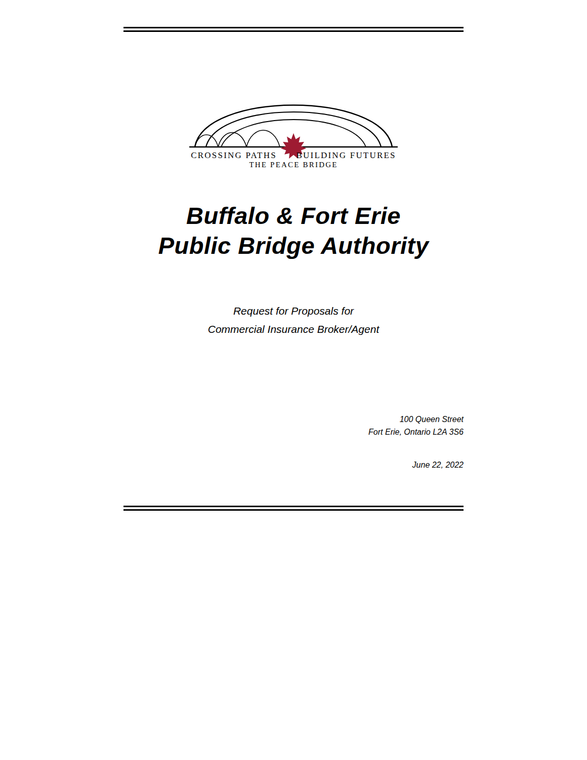CROSSING PATHS BUILDING FUTURES THE PEACE BRIDGE
Buffalo & Fort Erie
Public Bridge Authority
Request for Proposals for
Commercial Insurance Broker/Agent
100 Queen Street
Fort Erie, Ontario L2A 3S6
June 22, 2022